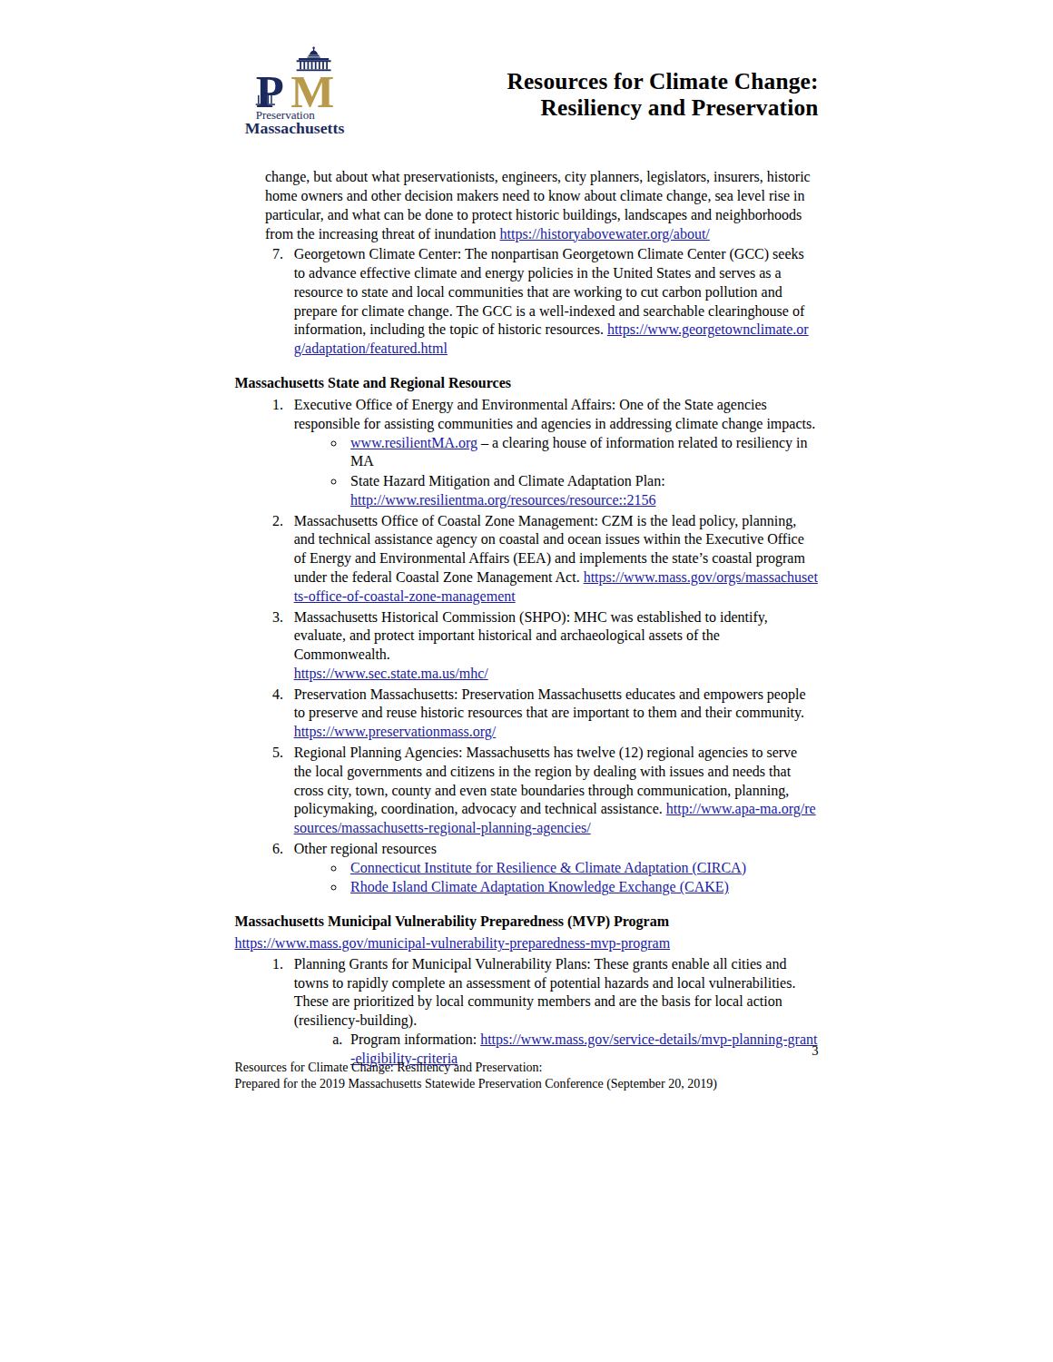P M Preservation Massachusetts
Resources for Climate Change:
Resiliency and Preservation
change, but about what preservationists, engineers, city planners, legislators, insurers, historic home owners and other decision makers need to know about climate change, sea level rise in particular, and what can be done to protect historic buildings, landscapes and neighborhoods from the increasing threat of inundation https://historyabovewater.org/about/
Georgetown Climate Center: The nonpartisan Georgetown Climate Center (GCC) seeks to advance effective climate and energy policies in the United States and serves as a resource to state and local communities that are working to cut carbon pollution and prepare for climate change. The GCC is a well-indexed and searchable clearinghouse of information, including the topic of historic resources. https://www.georgetownclimate.org/adaptation/featured.html
Massachusetts State and Regional Resources
Executive Office of Energy and Environmental Affairs: One of the State agencies responsible for assisting communities and agencies in addressing climate change impacts.
www.resilientMA.org – a clearing house of information related to resiliency in MA
State Hazard Mitigation and Climate Adaptation Plan:
http://www.resilientma.org/resources/resource::2156
Massachusetts Office of Coastal Zone Management: CZM is the lead policy, planning, and technical assistance agency on coastal and ocean issues within the Executive Office of Energy and Environmental Affairs (EEA) and implements the state’s coastal program under the federal Coastal Zone Management Act. https://www.mass.gov/orgs/massachusetts-office-of-coastal-zone-management
Massachusetts Historical Commission (SHPO): MHC was established to identify, evaluate, and protect important historical and archaeological assets of the Commonwealth.
https://www.sec.state.ma.us/mhc/
Preservation Massachusetts: Preservation Massachusetts educates and empowers people to preserve and reuse historic resources that are important to them and their community.
https://www.preservationmass.org/
Regional Planning Agencies: Massachusetts has twelve (12) regional agencies to serve the local governments and citizens in the region by dealing with issues and needs that cross city, town, county and even state boundaries through communication, planning, policymaking, coordination, advocacy and technical assistance. http://www.apa-ma.org/resources/massachusetts-regional-planning-agencies/
Other regional resources
Connecticut Institute for Resilience & Climate Adaptation (CIRCA)
Rhode Island Climate Adaptation Knowledge Exchange (CAKE)
Massachusetts Municipal Vulnerability Preparedness (MVP) Program
https://www.mass.gov/municipal-vulnerability-preparedness-mvp-program
Planning Grants for Municipal Vulnerability Plans: These grants enable all cities and towns to rapidly complete an assessment of potential hazards and local vulnerabilities. These are prioritized by local community members and are the basis for local action (resiliency-building).
Program information: https://www.mass.gov/service-details/mvp-planning-grant-eligibility-criteria
3
Resources for Climate Change: Resiliency and Preservation:
Prepared for the 2019 Massachusetts Statewide Preservation Conference (September 20, 2019)